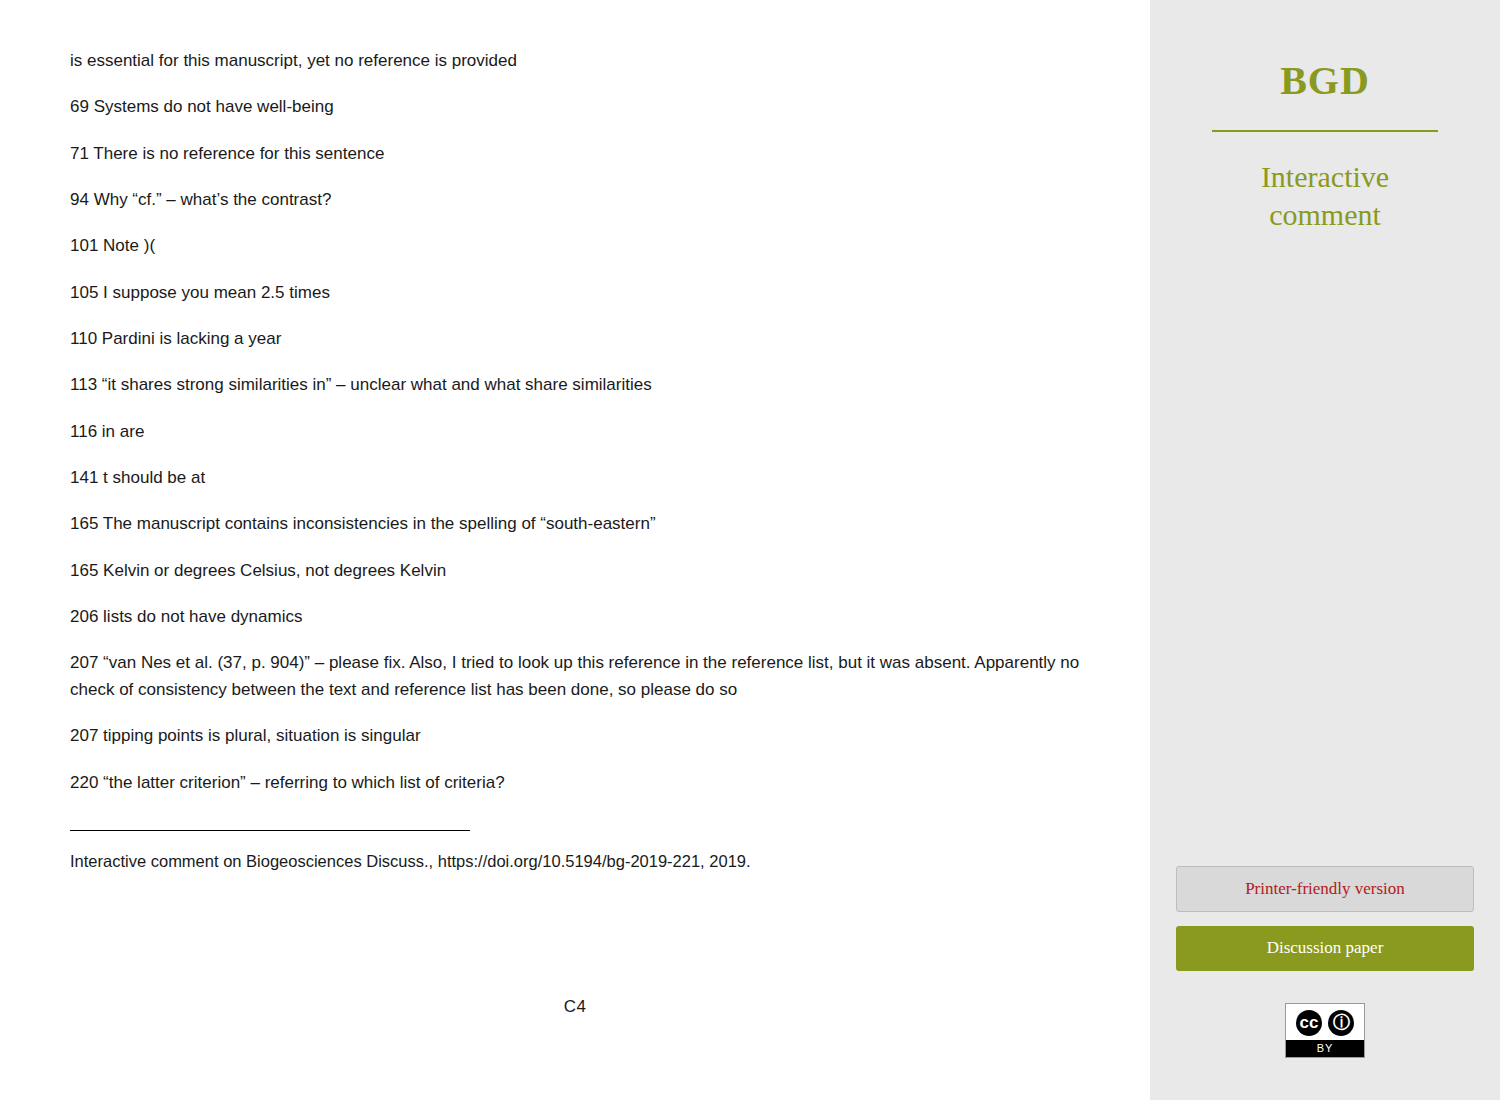is essential for this manuscript, yet no reference is provided
69 Systems do not have well-being
71 There is no reference for this sentence
94 Why “cf.” – what’s the contrast?
101 Note )(
105 I suppose you mean 2.5 times
110 Pardini is lacking a year
113 “it shares strong similarities in” – unclear what and what share similarities
116 in are
141 t should be at
165 The manuscript contains inconsistencies in the spelling of “south-eastern”
165 Kelvin or degrees Celsius, not degrees Kelvin
206 lists do not have dynamics
207 “van Nes et al. (37, p. 904)” – please fix. Also, I tried to look up this reference in the reference list, but it was absent. Apparently no check of consistency between the text and reference list has been done, so please do so
207 tipping points is plural, situation is singular
220 “the latter criterion” – referring to which list of criteria?
Interactive comment on Biogeosciences Discuss., https://doi.org/10.5194/bg-2019-221, 2019.
C4
BGD
Interactive
comment
Printer-friendly version Discussion paper
cc
ⓘ
BY